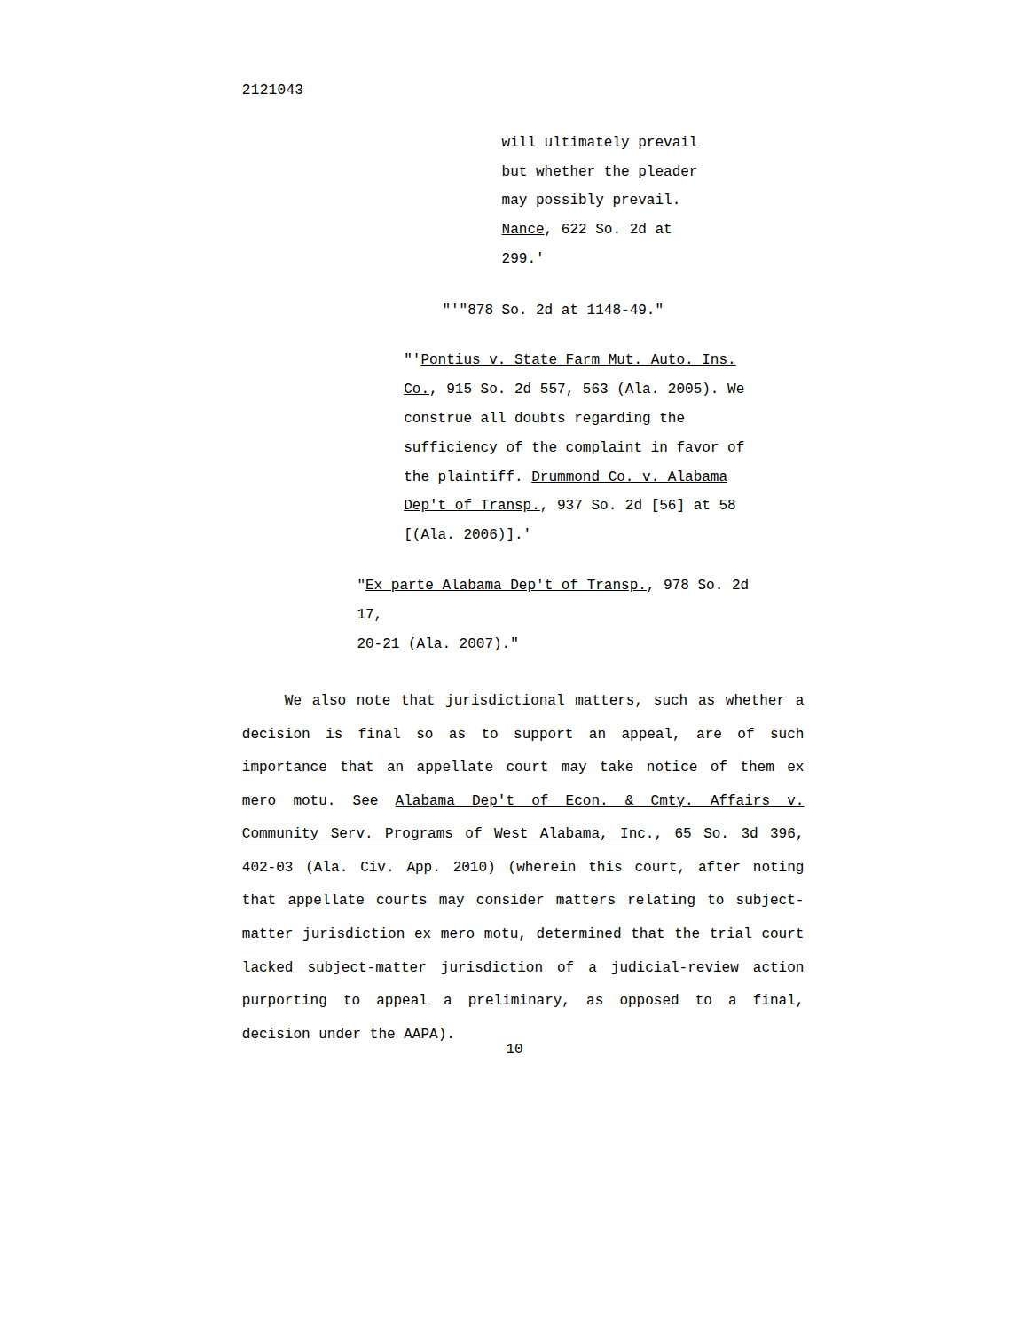2121043
will ultimately prevail
but whether the pleader
may possibly prevail.
Nance, 622 So. 2d at
299.'
"'"878 So. 2d at 1148-49."
"'Pontius v. State Farm Mut. Auto. Ins.
Co., 915 So. 2d 557, 563 (Ala. 2005). We
construe all doubts regarding the
sufficiency of the complaint in favor of
the plaintiff. Drummond Co. v. Alabama
Dep't of Transp., 937 So. 2d [56] at 58
[(Ala. 2006)].'
"Ex parte Alabama Dep't of Transp., 978 So. 2d 17,
20-21 (Ala. 2007)."
We also note that jurisdictional matters, such as whether a decision is final so as to support an appeal, are of such importance that an appellate court may take notice of them ex mero motu. See Alabama Dep't of Econ. & Cmty. Affairs v. Community Serv. Programs of West Alabama, Inc., 65 So. 3d 396, 402-03 (Ala. Civ. App. 2010) (wherein this court, after noting that appellate courts may consider matters relating to subject-matter jurisdiction ex mero motu, determined that the trial court lacked subject-matter jurisdiction of a judicial-review action purporting to appeal a preliminary, as opposed to a final, decision under the AAPA).
10